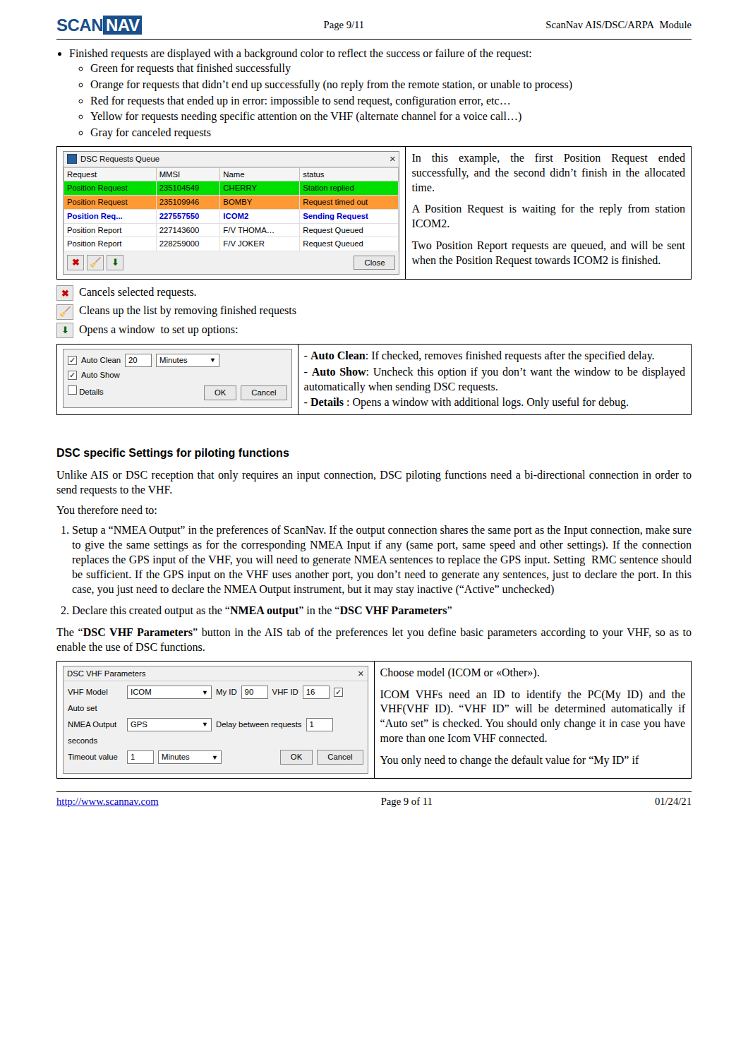SCAN NAV
Page 9/11
ScanNav AIS/DSC/ARPA Module
Finished requests are displayed with a background color to reflect the success or failure of the request:
Green for requests that finished successfully
Orange for requests that didn’t end up successfully (no reply from the remote station, or unable to process)
Red for requests that ended up in error: impossible to send request, configuration error, etc…
Yellow for requests needing specific attention on the VHF (alternate channel for a voice call…)
Gray for canceled requests
| DSC Requests Queue × / Request / MMSI / Name / status / / --- / --- / --- / --- / / Position Request / 235104549 / CHERRY / Station replied / / Position Request / 235109946 / BOMBY / Request timed out / / Position Req... / 227557550 / ICOM2 / Sending Request / / Position Report / 227143600 / F/V THOMA… / Request Queued / / Position Report / 228259000 / F/V JOKER / Request Queued / ✖ 🧹 ⬇ Close | In this example, the first Position Request ended successfully, and the second didn’t finish in the allocated time. A Position Request is waiting for the reply from station ICOM2. Two Position Report requests are queued, and will be sent when the Position Request towards ICOM2 is finished. |
✖ Cancels selected requests.
🧹 Cleans up the list by removing finished requests
⬇ Opens a window to set up options:
| Auto Clean 20 Minutes ▼ Auto Show Details OK Cancel | - Auto Clean : If checked, removes finished requests after the specified delay. - Auto Show : Uncheck this option if you don’t want the window to be displayed automatically when sending DSC requests. - Details : Opens a window with additional logs. Only useful for debug. |
DSC specific Settings for piloting functions
Unlike AIS or DSC reception that only requires an input connection, DSC piloting functions need a bi-directional connection in order to send requests to the VHF.
You therefore need to:
Setup a “NMEA Output” in the preferences of ScanNav. If the output connection shares the same port as the Input connection, make sure to give the same settings as for the corresponding NMEA Input if any (same port, same speed and other settings). If the connection replaces the GPS input of the VHF, you will need to generate NMEA sentences to replace the GPS input. Setting RMC sentence should be sufficient. If the GPS input on the VHF uses another port, you don’t need to generate any sentences, just to declare the port. In this case, you just need to declare the NMEA Output instrument, but it may stay inactive (“Active” unchecked)
Declare this created output as the “NMEA output” in the “DSC VHF Parameters”
The “DSC VHF Parameters” button in the AIS tab of the preferences let you define basic parameters according to your VHF, so as to enable the use of DSC functions.
| DSC VHF Parameters × VHF Model ICOM ▼ My ID 90 VHF ID 16 Auto set NMEA Output GPS ▼ Delay between requests 1 seconds Timeout value 1 Minutes ▼ OK Cancel | Choose model (ICOM or «Other»). ICOM VHFs need an ID to identify the PC(My ID) and the VHF(VHF ID). “VHF ID” will be determined automatically if “Auto set” is checked. You should only change it in case you have more than one Icom VHF connected. You only need to change the default value for “My ID” if |
http://www.scannav.com Page 9 of 11 01/24/21